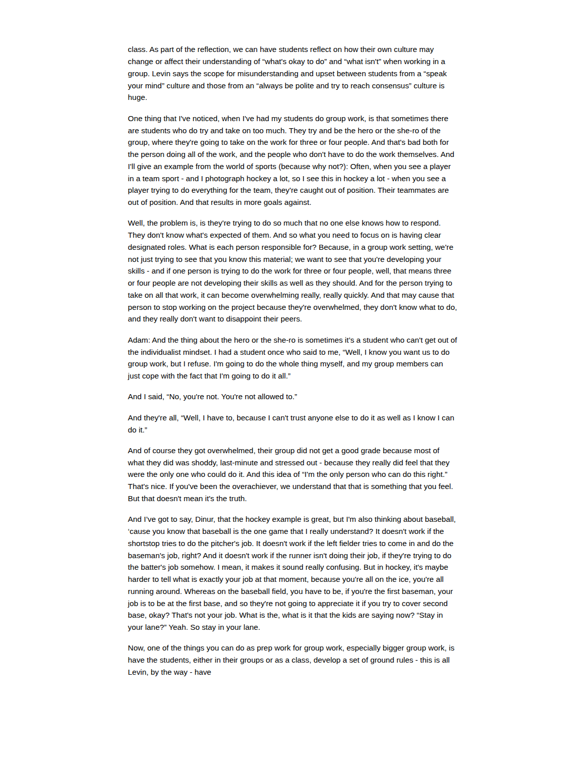class. As part of the reflection, we can have students reflect on how their own culture may change or affect their understanding of “what's okay to do” and “what isn't” when working in a group. Levin says the scope for misunderstanding and upset between students from a “speak your mind” culture and those from an “always be polite and try to reach consensus” culture is huge.
One thing that I've noticed, when I've had my students do group work, is that sometimes there are students who do try and take on too much. They try and be the hero or the she-ro of the group, where they're going to take on the work for three or four people. And that's bad both for the person doing all of the work, and the people who don't have to do the work themselves. And I'll give an example from the world of sports (because why not?): Often, when you see a player in a team sport - and I photograph hockey a lot, so I see this in hockey a lot - when you see a player trying to do everything for the team, they're caught out of position. Their teammates are out of position. And that results in more goals against.
Well, the problem is, is they're trying to do so much that no one else knows how to respond. They don't know what's expected of them. And so what you need to focus on is having clear designated roles. What is each person responsible for? Because, in a group work setting, we're not just trying to see that you know this material; we want to see that you're developing your skills - and if one person is trying to do the work for three or four people, well, that means three or four people are not developing their skills as well as they should. And for the person trying to take on all that work, it can become overwhelming really, really quickly. And that may cause that person to stop working on the project because they're overwhelmed, they don't know what to do, and they really don't want to disappoint their peers.
Adam: And the thing about the hero or the she-ro is sometimes it’s a student who can't get out of the individualist mindset. I had a student once who said to me, “Well, I know you want us to do group work, but I refuse. I'm going to do the whole thing myself, and my group members can just cope with the fact that I'm going to do it all.”
And I said, “No, you're not. You're not allowed to.”
And they're all, “Well, I have to, because I can't trust anyone else to do it as well as I know I can do it.”
And of course they got overwhelmed, their group did not get a good grade because most of what they did was shoddy, last-minute and stressed out - because they really did feel that they were the only one who could do it. And this idea of “I'm the only person who can do this right.” That's nice. If you've been the overachiever, we understand that that is something that you feel. But that doesn't mean it's the truth.
And I’ve got to say, Dinur, that the hockey example is great, but I'm also thinking about baseball, ‘cause you know that baseball is the one game that I really understand? It doesn't work if the shortstop tries to do the pitcher's job. It doesn't work if the left fielder tries to come in and do the baseman's job, right? And it doesn't work if the runner isn't doing their job, if they're trying to do the batter's job somehow. I mean, it makes it sound really confusing. But in hockey, it's maybe harder to tell what is exactly your job at that moment, because you're all on the ice, you're all running around. Whereas on the baseball field, you have to be, if you're the first baseman, your job is to be at the first base, and so they're not going to appreciate it if you try to cover second base, okay? That's not your job. What is the, what is it that the kids are saying now? “Stay in your lane?” Yeah. So stay in your lane.
Now, one of the things you can do as prep work for group work, especially bigger group work, is have the students, either in their groups or as a class, develop a set of ground rules - this is all Levin, by the way - have